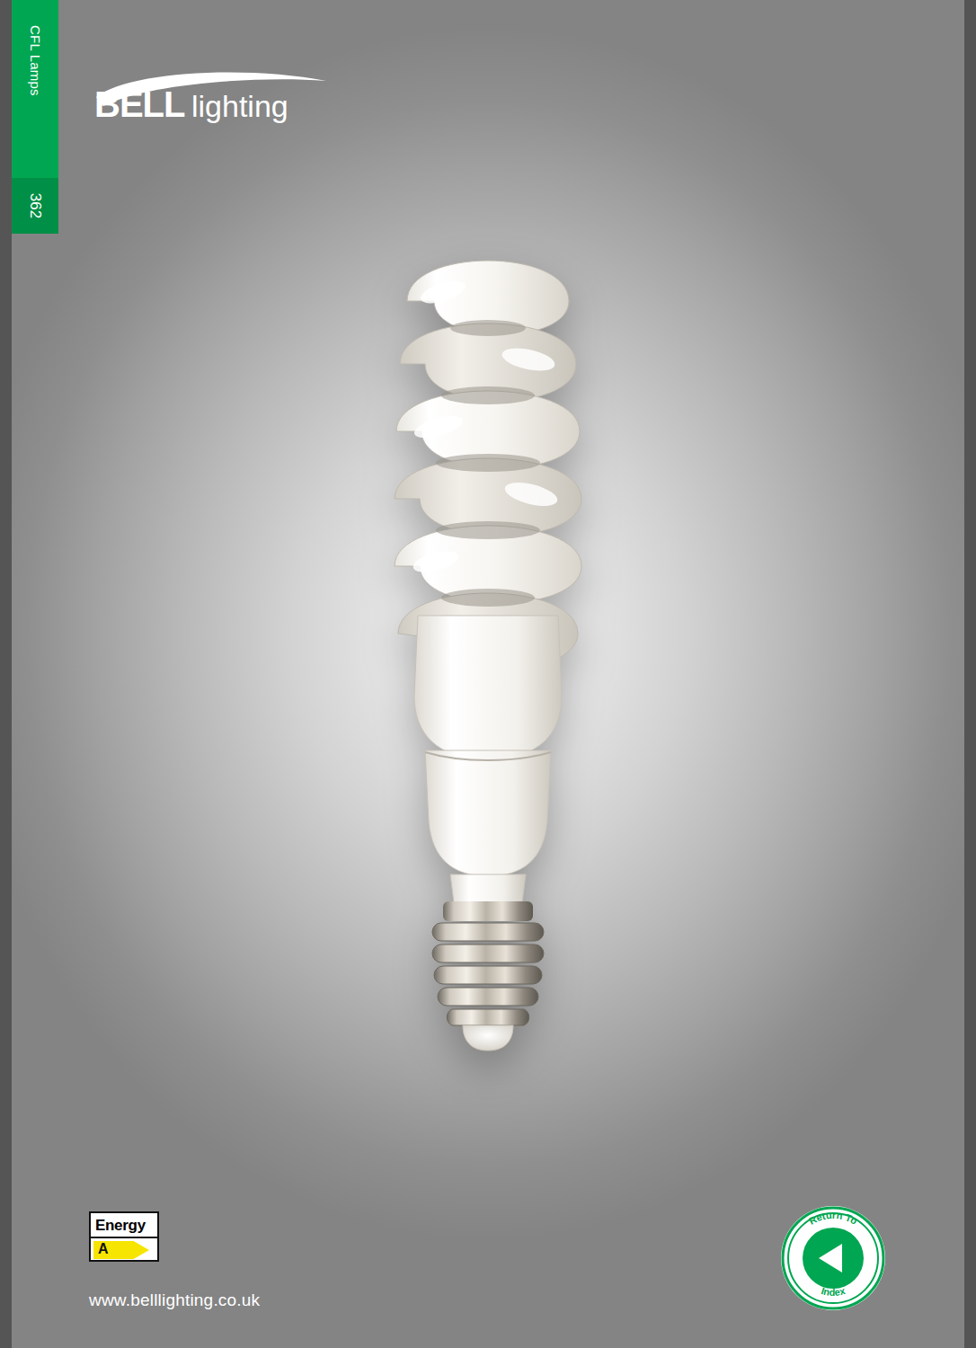CFL Lamps
362
BELL lighting
Energy
A
www.belllighting.co.uk
Return To Index